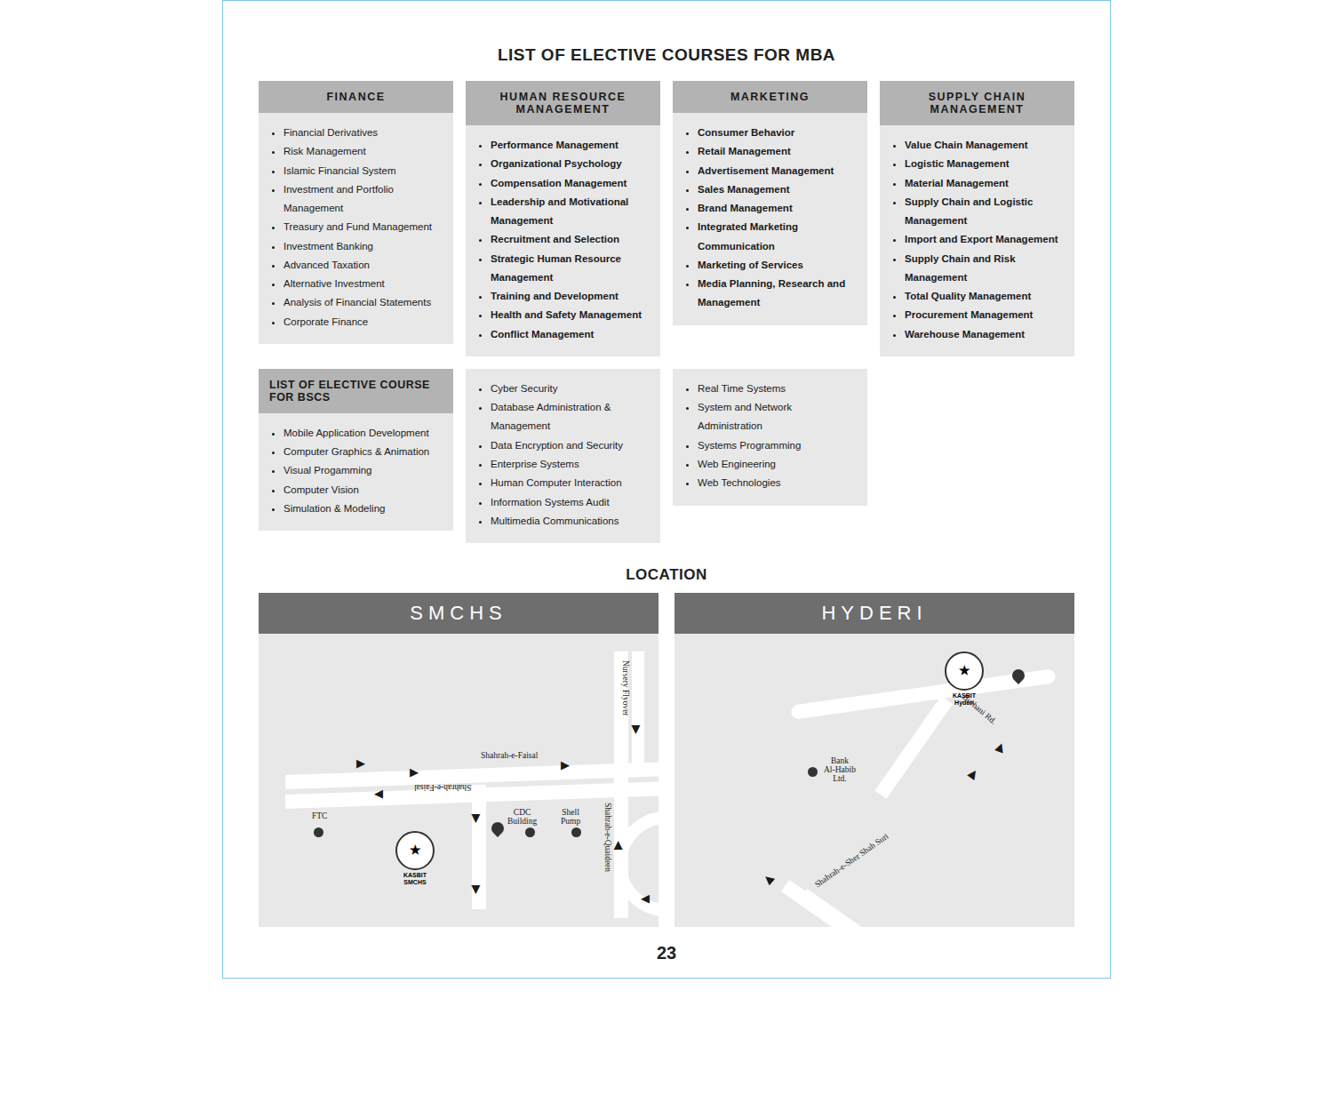LIST OF ELECTIVE COURSES FOR MBA
FINANCE
Financial Derivatives
Risk Management
Islamic Financial System
Investment and Portfolio Management
Treasury and Fund Management
Investment Banking
Advanced Taxation
Alternative Investment
Analysis of Financial Statements
Corporate Finance
HUMAN RESOURCE MANAGEMENT
Performance Management
Organizational Psychology
Compensation Management
Leadership and Motivational Management
Recruitment and Selection
Strategic Human Resource Management
Training and Development
Health and Safety Management
Conflict Management
MARKETING
Consumer Behavior
Retail Management
Advertisement Management
Sales Management
Brand Management
Integrated Marketing Communication
Marketing of Services
Media Planning, Research and Management
SUPPLY CHAIN MANAGEMENT
Value Chain Management
Logistic Management
Material Management
Supply Chain and Logistic Management
Import and Export Management
Supply Chain and Risk Management
Total Quality Management
Procurement Management
Warehouse Management
LIST OF ELECTIVE COURSE FOR BSCS
Mobile Application Development
Computer Graphics & Animation
Visual Progamming
Computer Vision
Simulation & Modeling
Cyber Security
Database Administration & Management
Data Encryption and Security
Enterprise Systems
Human Computer Interaction
Information Systems Audit
Multimedia Communications
Real Time Systems
System and Network Administration
Systems Programming
Web Engineering
Web Technologies
LOCATION
SMCHS
Shahrah-e-Faisal
Shahrah-e-Faisal
Shahrah-e-Quaideen
Nursery Flyover
▶
▶
▶
▶
◀
▶
▶
▶
▶
◀
FTC
CDC
Building
Shell
Pump
KASBIT
SMCHS
HYDERI
Burhani Rd.
Shahrah-e-Sher Shah Suri
▶
▶
▶
Bank
Al-Habib
Ltd.
KASBIT
Hyderi
23